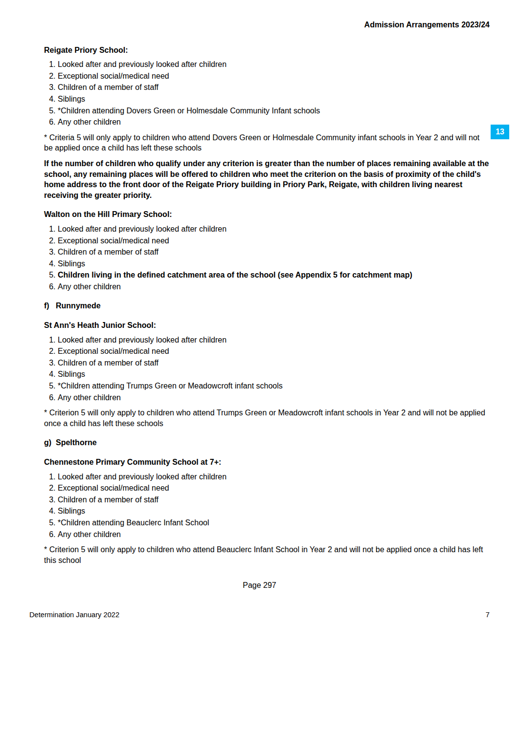13
Admission Arrangements 2023/24
Reigate Priory School:
Looked after and previously looked after children
Exceptional social/medical need
Children of a member of staff
Siblings
*Children attending Dovers Green or Holmesdale Community Infant schools
Any other children
* Criteria 5 will only apply to children who attend Dovers Green or Holmesdale Community infant schools in Year 2 and will not be applied once a child has left these schools
If the number of children who qualify under any criterion is greater than the number of places remaining available at the school, any remaining places will be offered to children who meet the criterion on the basis of proximity of the child's home address to the front door of the Reigate Priory building in Priory Park, Reigate, with children living nearest receiving the greater priority.
Walton on the Hill Primary School:
Looked after and previously looked after children
Exceptional social/medical need
Children of a member of staff
Siblings
Children living in the defined catchment area of the school (see Appendix 5 for catchment map)
Any other children
f) Runnymede
St Ann's Heath Junior School:
Looked after and previously looked after children
Exceptional social/medical need
Children of a member of staff
Siblings
*Children attending Trumps Green or Meadowcroft infant schools
Any other children
* Criterion 5 will only apply to children who attend Trumps Green or Meadowcroft infant schools in Year 2 and will not be applied once a child has left these schools
g) Spelthorne
Chennestone Primary Community School at 7+:
Looked after and previously looked after children
Exceptional social/medical need
Children of a member of staff
Siblings
*Children attending Beauclerc Infant School
Any other children
* Criterion 5 will only apply to children who attend Beauclerc Infant School in Year 2 and will not be applied once a child has left this school
Page 297
Determination January 2022
7